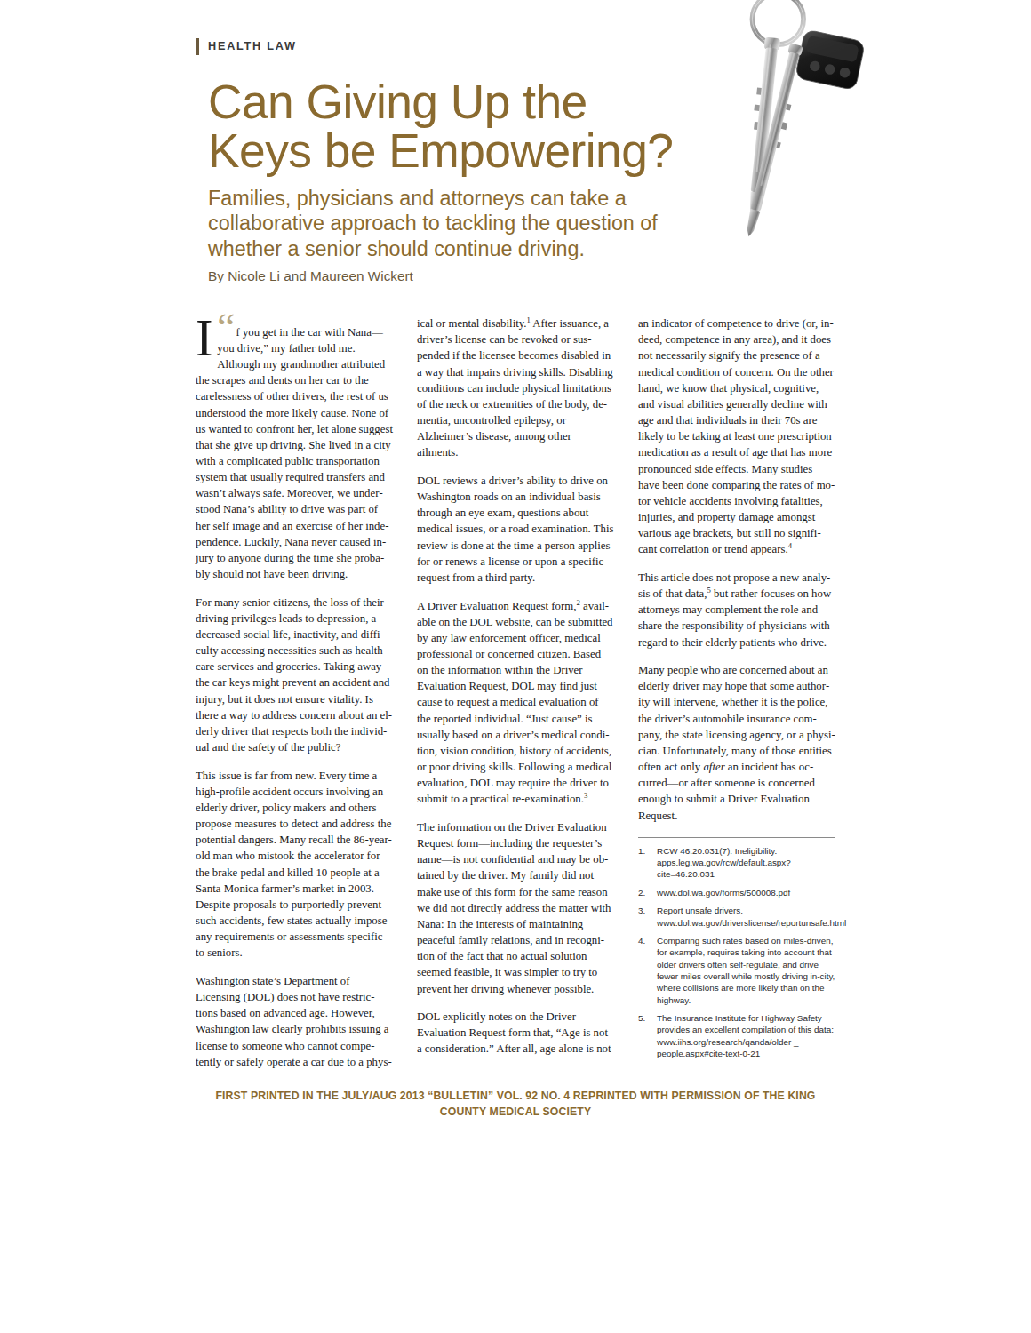Health Law
Can Giving Up the
Keys be Empowering?
Families, physicians and attorneys can take a collaborative approach to tackling the question of whether a senior should continue driving. By Nicole Li and Maureen Wickert
“If you get in the car with Nana—you drive,” my father told me. Although my grandmother attributed the scrapes and dents on her car to the carelessness of other drivers, the rest of us understood the more likely cause. None of us wanted to confront her, let alone suggest that she give up driving. She lived in a city with a complicated public transportation system that usually required transfers and wasn’t always safe. Moreover, we understood Nana’s ability to drive was part of her self image and an exercise of her independence. Luckily, Nana never caused injury to anyone during the time she probably should not have been driving.
For many senior citizens, the loss of their driving privileges leads to depression, a decreased social life, inactivity, and difficulty accessing necessities such as health care services and groceries. Taking away the car keys might prevent an accident and injury, but it does not ensure vitality. Is there a way to address concern about an elderly driver that respects both the individual and the safety of the public?
This issue is far from new. Every time a high-profile accident occurs involving an elderly driver, policy makers and others propose measures to detect and address the potential dangers. Many recall the 86-year-old man who mistook the accelerator for the brake pedal and killed 10 people at a Santa Monica farmer’s market in 2003. Despite proposals to purportedly prevent such accidents, few states actually impose any requirements or assessments specific to seniors.
Washington state’s Department of Licensing (DOL) does not have restrictions based on advanced age. However, Washington law clearly prohibits issuing a license to someone who cannot competently or safely operate a car due to a physical or mental disability.1 After issuance, a driver’s license can be revoked or suspended if the licensee becomes disabled in a way that impairs driving skills. Disabling conditions can include physical limitations of the neck or extremities of the body, dementia, uncontrolled epilepsy, or Alzheimer’s disease, among other ailments.
DOL reviews a driver’s ability to drive on Washington roads on an individual basis through an eye exam, questions about medical issues, or a road examination. This review is done at the time a person applies for or renews a license or upon a specific request from a third party.
A Driver Evaluation Request form,2 available on the DOL website, can be submitted by any law enforcement officer, medical professional or concerned citizen. Based on the information within the Driver Evaluation Request, DOL may find just cause to request a medical evaluation of the reported individual. “Just cause” is usually based on a driver’s medical condition, vision condition, history of accidents, or poor driving skills. Following a medical evaluation, DOL may require the driver to submit to a practical re-examination.3
The information on the Driver Evaluation Request form—including the requester’s name—is not confidential and may be obtained by the driver. My family did not make use of this form for the same reason we did not directly address the matter with Nana: In the interests of maintaining peaceful family relations, and in recognition of the fact that no actual solution seemed feasible, it was simpler to try to prevent her driving whenever possible.
DOL explicitly notes on the Driver Evaluation Request form that, “Age is not a consideration.” After all, age alone is not an indicator of competence to drive (or, indeed, competence in any area), and it does not necessarily signify the presence of a medical condition of concern. On the other hand, we know that physical, cognitive, and visual abilities generally decline with age and that individuals in their 70s are likely to be taking at least one prescription medication as a result of age that has more pronounced side effects. Many studies have been done comparing the rates of motor vehicle accidents involving fatalities, injuries, and property damage amongst various age brackets, but still no significant correlation or trend appears.4
This article does not propose a new analysis of that data,5 but rather focuses on how attorneys may complement the role and share the responsibility of physicians with regard to their elderly patients who drive.
Many people who are concerned about an elderly driver may hope that some authority will intervene, whether it is the police, the driver’s automobile insurance company, the state licensing agency, or a physician. Unfortunately, many of those entities often act only after an incident has occurred—or after someone is concerned enough to submit a Driver Evaluation Request.
RCW 46.20.031(7): Ineligibility. apps.leg.wa.gov/rcw/default.aspx?cite=46.20.031
www.dol.wa.gov/forms/500008.pdf
Report unsafe drivers. www.dol.wa.gov/driverslicense/reportunsafe.html
Comparing such rates based on miles-driven, for example, requires taking into account that older drivers often self-regulate, and drive fewer miles overall while mostly driving in-city, where collisions are more likely than on the highway.
The Insurance Institute for Highway Safety provides an excellent compilation of this data: www.iihs.org/research/qanda/older _ people.aspx#cite-text-0-21
FIRST PRINTED IN THE JULY/AUG 2013 “BULLETIN” VOL. 92 NO. 4 REPRINTED WITH PERMISSION OF THE KING COUNTY MEDICAL SOCIETY